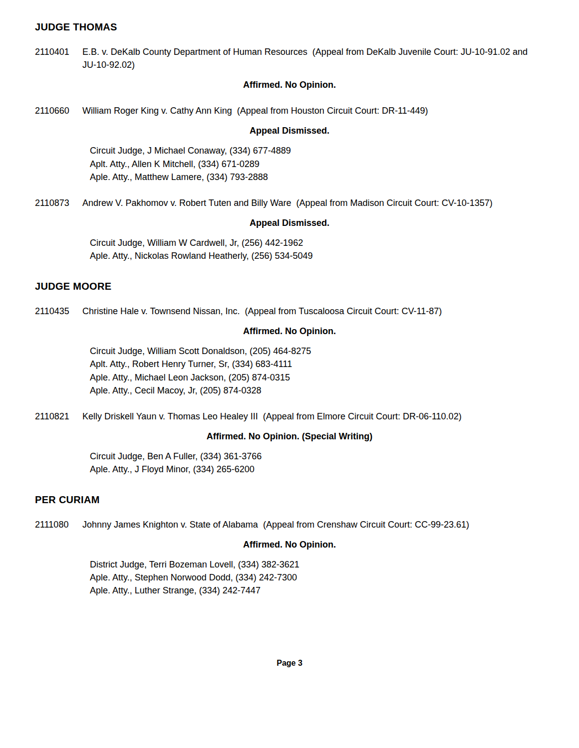JUDGE THOMAS
2110401
E.B. v. DeKalb County Department of Human Resources (Appeal from DeKalb Juvenile Court: JU-10-91.02 and JU-10-92.02)
Affirmed. No Opinion.
2110660
William Roger King v. Cathy Ann King (Appeal from Houston Circuit Court: DR-11-449)
Appeal Dismissed.
Circuit Judge, J Michael Conaway, (334) 677-4889
Aplt. Atty., Allen K Mitchell, (334) 671-0289
Aple. Atty., Matthew Lamere, (334) 793-2888
2110873
Andrew V. Pakhomov v. Robert Tuten and Billy Ware (Appeal from Madison Circuit Court: CV-10-1357)
Appeal Dismissed.
Circuit Judge, William W Cardwell, Jr, (256) 442-1962
Aple. Atty., Nickolas Rowland Heatherly, (256) 534-5049
JUDGE MOORE
2110435
Christine Hale v. Townsend Nissan, Inc. (Appeal from Tuscaloosa Circuit Court: CV-11-87)
Affirmed. No Opinion.
Circuit Judge, William Scott Donaldson, (205) 464-8275
Aplt. Atty., Robert Henry Turner, Sr, (334) 683-4111
Aple. Atty., Michael Leon Jackson, (205) 874-0315
Aple. Atty., Cecil Macoy, Jr, (205) 874-0328
2110821
Kelly Driskell Yaun v. Thomas Leo Healey III (Appeal from Elmore Circuit Court: DR-06-110.02)
Affirmed. No Opinion. (Special Writing)
Circuit Judge, Ben A Fuller, (334) 361-3766
Aple. Atty., J Floyd Minor, (334) 265-6200
PER CURIAM
2111080
Johnny James Knighton v. State of Alabama (Appeal from Crenshaw Circuit Court: CC-99-23.61)
Affirmed. No Opinion.
District Judge, Terri Bozeman Lovell, (334) 382-3621
Aple. Atty., Stephen Norwood Dodd, (334) 242-7300
Aple. Atty., Luther Strange, (334) 242-7447
Page 3